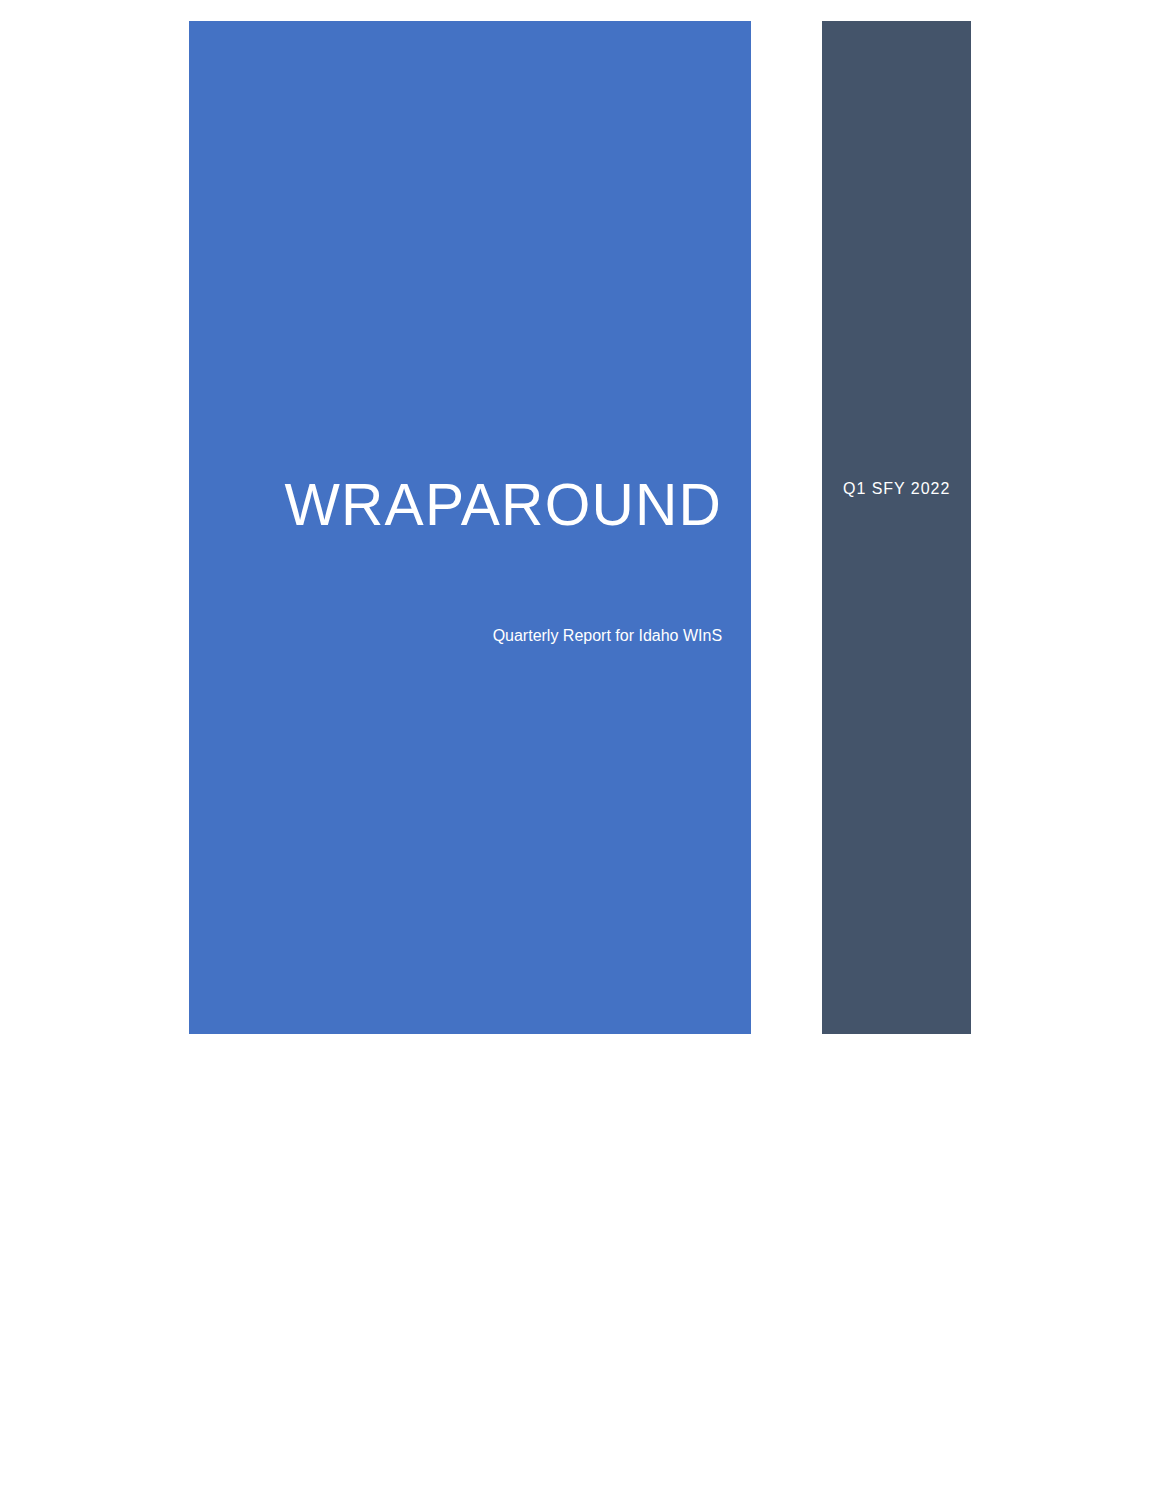WRAPAROUND
Quarterly Report for Idaho WInS
Q1 SFY 2022